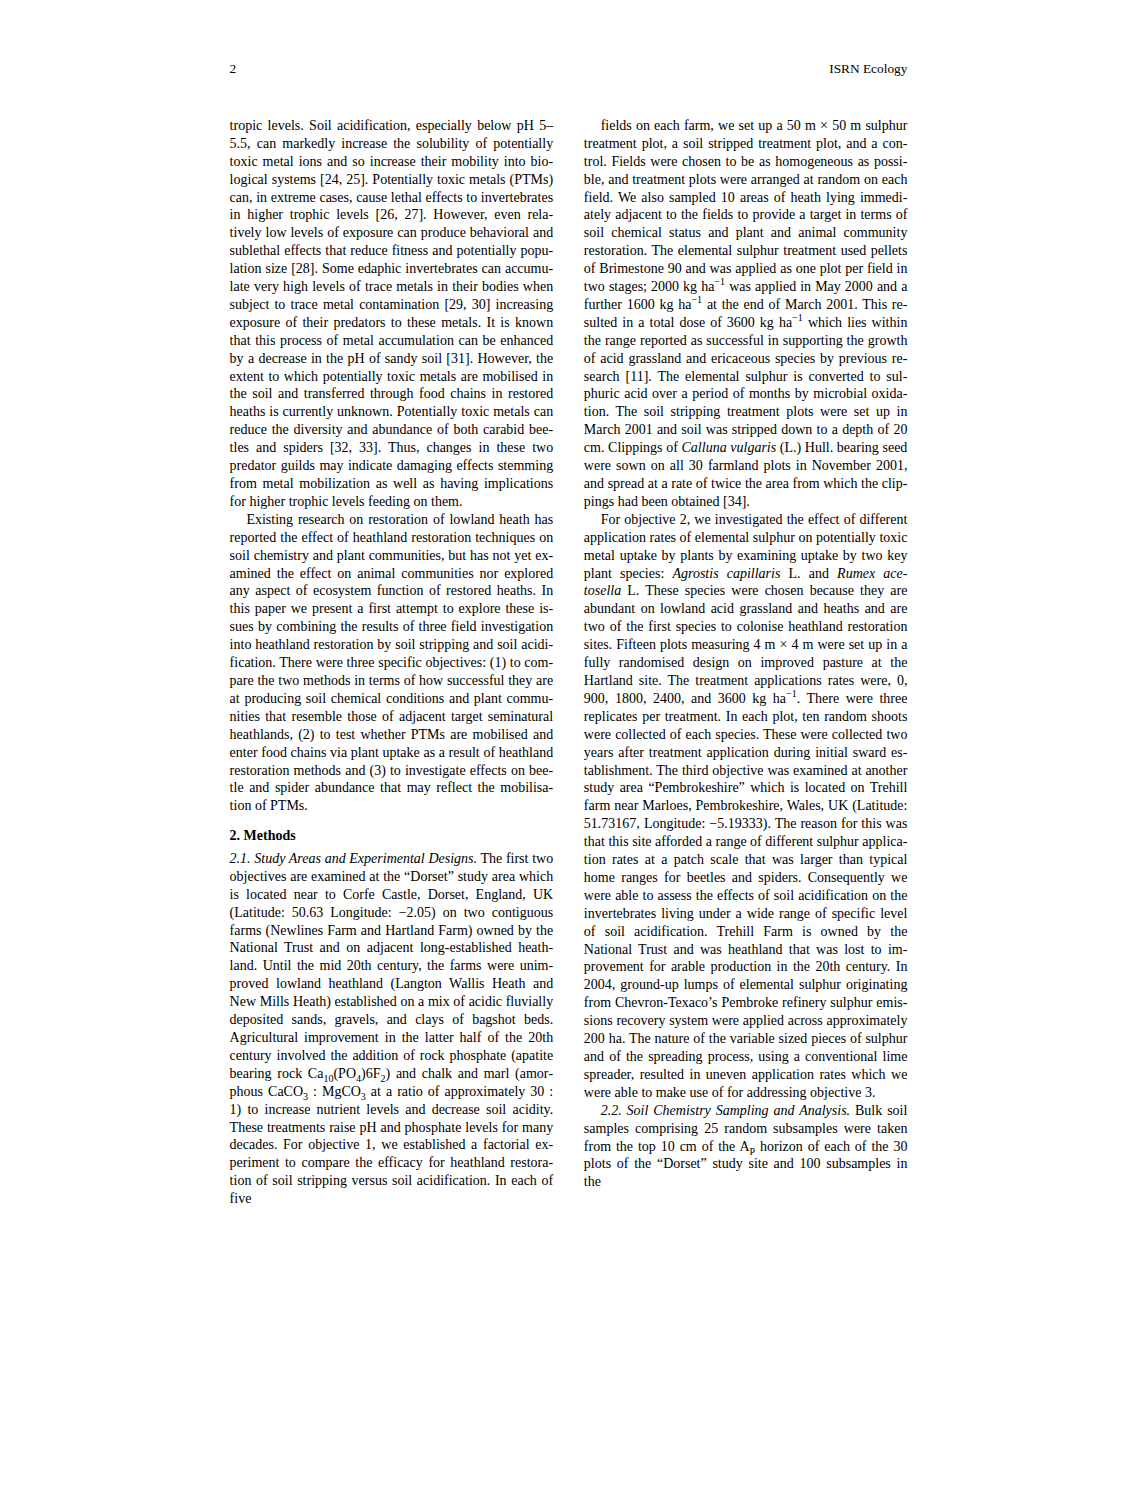2 ISRN Ecology
tropic levels. Soil acidification, especially below pH 5–5.5, can markedly increase the solubility of potentially toxic metal ions and so increase their mobility into biological systems [24, 25]. Potentially toxic metals (PTMs) can, in extreme cases, cause lethal effects to invertebrates in higher trophic levels [26, 27]. However, even relatively low levels of exposure can produce behavioral and sublethal effects that reduce fitness and potentially population size [28]. Some edaphic invertebrates can accumulate very high levels of trace metals in their bodies when subject to trace metal contamination [29, 30] increasing exposure of their predators to these metals. It is known that this process of metal accumulation can be enhanced by a decrease in the pH of sandy soil [31]. However, the extent to which potentially toxic metals are mobilised in the soil and transferred through food chains in restored heaths is currently unknown. Potentially toxic metals can reduce the diversity and abundance of both carabid beetles and spiders [32, 33]. Thus, changes in these two predator guilds may indicate damaging effects stemming from metal mobilization as well as having implications for higher trophic levels feeding on them.
Existing research on restoration of lowland heath has reported the effect of heathland restoration techniques on soil chemistry and plant communities, but has not yet examined the effect on animal communities nor explored any aspect of ecosystem function of restored heaths. In this paper we present a first attempt to explore these issues by combining the results of three field investigation into heathland restoration by soil stripping and soil acidification. There were three specific objectives: (1) to compare the two methods in terms of how successful they are at producing soil chemical conditions and plant communities that resemble those of adjacent target seminatural heathlands, (2) to test whether PTMs are mobilised and enter food chains via plant uptake as a result of heathland restoration methods and (3) to investigate effects on beetle and spider abundance that may reflect the mobilisation of PTMs.
2. Methods
2.1. Study Areas and Experimental Designs. The first two objectives are examined at the “Dorset” study area which is located near to Corfe Castle, Dorset, England, UK (Latitude: 50.63 Longitude: −2.05) on two contiguous farms (Newlines Farm and Hartland Farm) owned by the National Trust and on adjacent long-established heathland. Until the mid 20th century, the farms were unimproved lowland heathland (Langton Wallis Heath and New Mills Heath) established on a mix of acidic fluvially deposited sands, gravels, and clays of bagshot beds. Agricultural improvement in the latter half of the 20th century involved the addition of rock phosphate (apatite bearing rock Ca10(PO4)6F2) and chalk and marl (amorphous CaCO3 : MgCO3 at a ratio of approximately 30 : 1) to increase nutrient levels and decrease soil acidity. These treatments raise pH and phosphate levels for many decades. For objective 1, we established a factorial experiment to compare the efficacy for heathland restoration of soil stripping versus soil acidification. In each of five
fields on each farm, we set up a 50 m × 50 m sulphur treatment plot, a soil stripped treatment plot, and a control. Fields were chosen to be as homogeneous as possible, and treatment plots were arranged at random on each field. We also sampled 10 areas of heath lying immediately adjacent to the fields to provide a target in terms of soil chemical status and plant and animal community restoration. The elemental sulphur treatment used pellets of Brimestone 90 and was applied as one plot per field in two stages; 2000 kg ha−1 was applied in May 2000 and a further 1600 kg ha−1 at the end of March 2001. This resulted in a total dose of 3600 kg ha−1 which lies within the range reported as successful in supporting the growth of acid grassland and ericaceous species by previous research [11]. The elemental sulphur is converted to sulphuric acid over a period of months by microbial oxidation. The soil stripping treatment plots were set up in March 2001 and soil was stripped down to a depth of 20 cm. Clippings of Calluna vulgaris (L.) Hull. bearing seed were sown on all 30 farmland plots in November 2001, and spread at a rate of twice the area from which the clippings had been obtained [34].
For objective 2, we investigated the effect of different application rates of elemental sulphur on potentially toxic metal uptake by plants by examining uptake by two key plant species: Agrostis capillaris L. and Rumex acetosella L. These species were chosen because they are abundant on lowland acid grassland and heaths and are two of the first species to colonise heathland restoration sites. Fifteen plots measuring 4 m × 4 m were set up in a fully randomised design on improved pasture at the Hartland site. The treatment applications rates were, 0, 900, 1800, 2400, and 3600 kg ha−1. There were three replicates per treatment. In each plot, ten random shoots were collected of each species. These were collected two years after treatment application during initial sward establishment. The third objective was examined at another study area “Pembrokeshire” which is located on Trehill farm near Marloes, Pembrokeshire, Wales, UK (Latitude: 51.73167, Longitude: −5.19333). The reason for this was that this site afforded a range of different sulphur application rates at a patch scale that was larger than typical home ranges for beetles and spiders. Consequently we were able to assess the effects of soil acidification on the invertebrates living under a wide range of specific level of soil acidification. Trehill Farm is owned by the National Trust and was heathland that was lost to improvement for arable production in the 20th century. In 2004, ground-up lumps of elemental sulphur originating from Chevron-Texaco’s Pembroke refinery sulphur emissions recovery system were applied across approximately 200 ha. The nature of the variable sized pieces of sulphur and of the spreading process, using a conventional lime spreader, resulted in uneven application rates which we were able to make use of for addressing objective 3.
2.2. Soil Chemistry Sampling and Analysis. Bulk soil samples comprising 25 random subsamples were taken from the top 10 cm of the AP horizon of each of the 30 plots of the “Dorset” study site and 100 subsamples in the